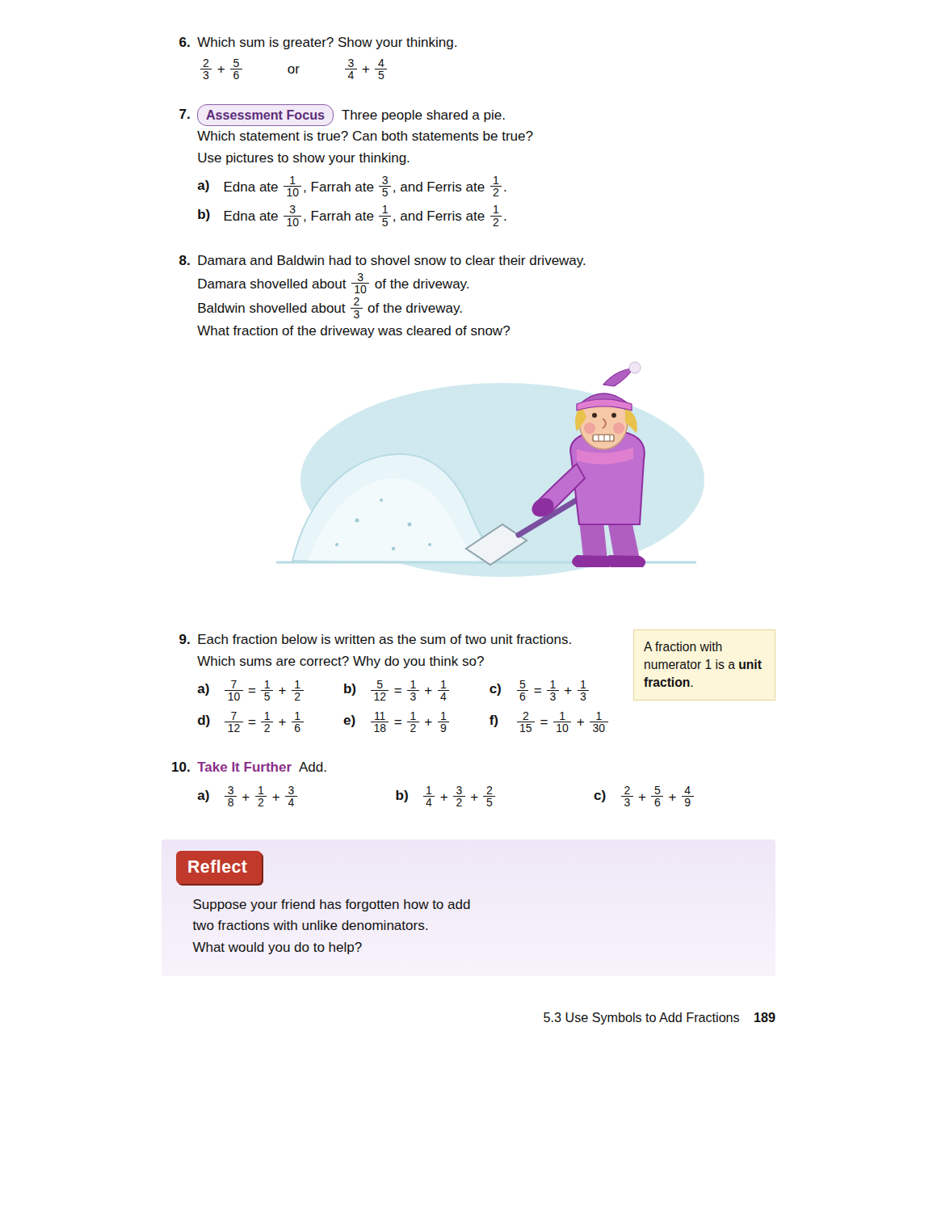6. Which sum is greater? Show your thinking.
23 + 56 or 34 + 45
7. Assessment Focus Three people shared a pie.
Which statement is true? Can both statements be true?
Use pictures to show your thinking.
a) Edna ate 110, Farrah ate 35, and Ferris ate 12.
b) Edna ate 310, Farrah ate 15, and Ferris ate 12.
8. Damara and Baldwin had to shovel snow to clear their driveway.
Damara shovelled about 310 of the driveway.
Baldwin shovelled about 23 of the driveway.
What fraction of the driveway was cleared of snow?
Cartoon: person shovelling a large pile of snow
9. A fraction with numerator 1 is a unit fraction. Each fraction below is written as the sum of two unit fractions.
Which sums are correct? Why do you think so?
a) 710 = 15 + 12
b) 512 = 13 + 14
c) 56 = 13 + 13
d) 712 = 12 + 16
e) 1118 = 12 + 19
f) 215 = 110 + 130
10. Take It Further Add.
a) 38 + 12 + 34
b) 14 + 32 + 25
c) 23 + 56 + 49
Reflect
Suppose your friend has forgotten how to add
two fractions with unlike denominators.
What would you do to help?
5.3 Use Symbols to Add Fractions 189